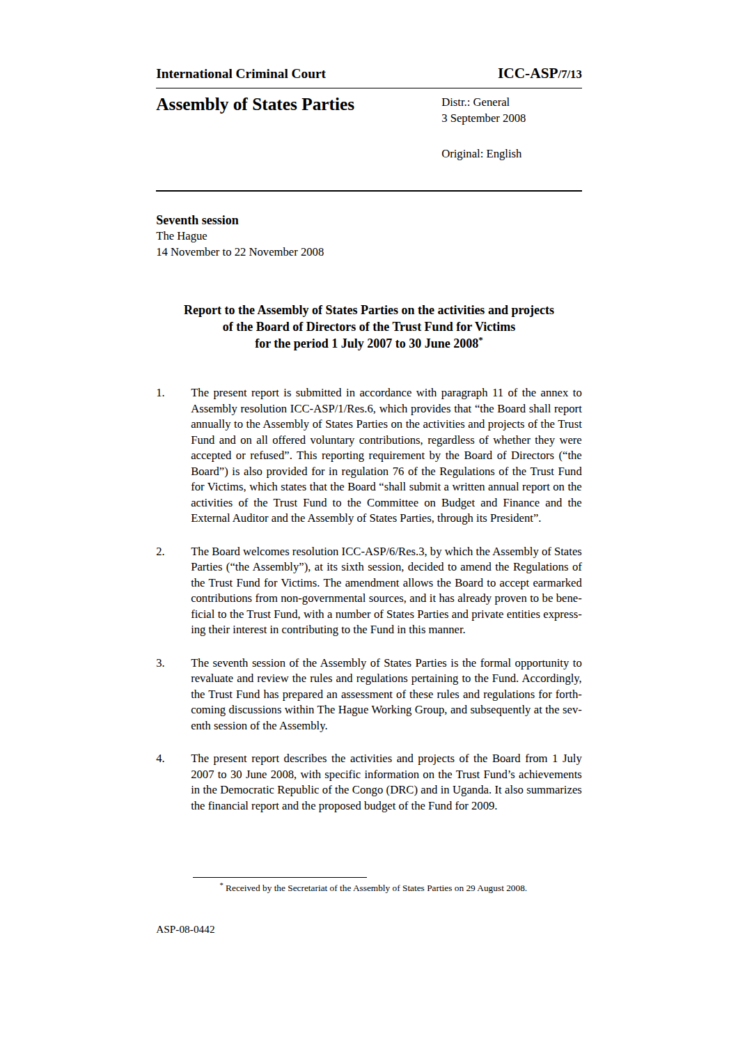International Criminal Court
ICC-ASP/7/13
Assembly of States Parties
Distr.: General
3 September 2008
Original: English
Seventh session
The Hague
14 November to 22 November 2008
Report to the Assembly of States Parties on the activities and projects
of the Board of Directors of the Trust Fund for Victims
for the period 1 July 2007 to 30 June 2008*
1.
The present report is submitted in accordance with paragraph 11 of the annex to Assembly resolution ICC-ASP/1/Res.6, which provides that “the Board shall report annually to the Assembly of States Parties on the activities and projects of the Trust Fund and on all offered voluntary contributions, regardless of whether they were accepted or refused”. This reporting requirement by the Board of Directors (“the Board”) is also provided for in regulation 76 of the Regulations of the Trust Fund for Victims, which states that the Board “shall submit a written annual report on the activities of the Trust Fund to the Committee on Budget and Finance and the External Auditor and the Assembly of States Parties, through its President”.
2.
The Board welcomes resolution ICC-ASP/6/Res.3, by which the Assembly of States Parties (“the Assembly”), at its sixth session, decided to amend the Regulations of the Trust Fund for Victims. The amendment allows the Board to accept earmarked contributions from non-governmental sources, and it has already proven to be beneficial to the Trust Fund, with a number of States Parties and private entities expressing their interest in contributing to the Fund in this manner.
3.
The seventh session of the Assembly of States Parties is the formal opportunity to revaluate and review the rules and regulations pertaining to the Fund. Accordingly, the Trust Fund has prepared an assessment of these rules and regulations for forthcoming discussions within The Hague Working Group, and subsequently at the seventh session of the Assembly.
4.
The present report describes the activities and projects of the Board from 1 July 2007 to 30 June 2008, with specific information on the Trust Fund’s achievements in the Democratic Republic of the Congo (DRC) and in Uganda. It also summarizes the financial report and the proposed budget of the Fund for 2009.
* Received by the Secretariat of the Assembly of States Parties on 29 August 2008.
ASP-08-0442